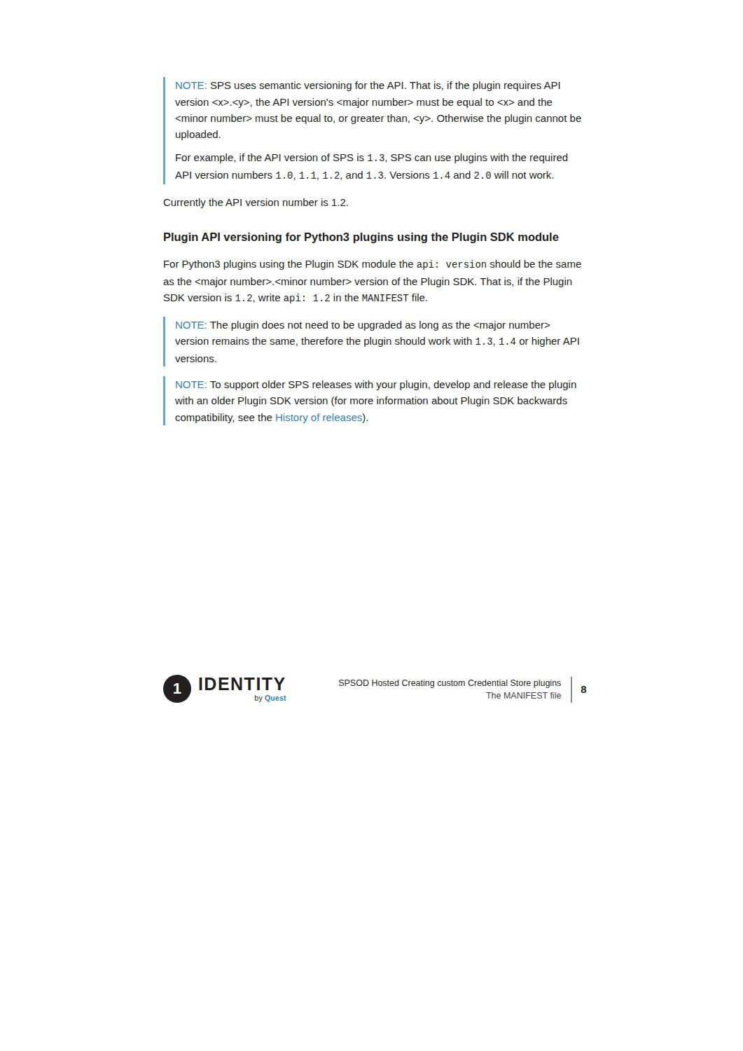NOTE: SPS uses semantic versioning for the API. That is, if the plugin requires API version <x>.<y>, the API version's <major number> must be equal to <x> and the <minor number> must be equal to, or greater than, <y>. Otherwise the plugin cannot be uploaded.
For example, if the API version of SPS is 1.3, SPS can use plugins with the required API version numbers 1.0, 1.1, 1.2, and 1.3. Versions 1.4 and 2.0 will not work.
Currently the API version number is 1.2.
Plugin API versioning for Python3 plugins using the Plugin SDK module
For Python3 plugins using the Plugin SDK module the api: version should be the same as the <major number>.<minor number> version of the Plugin SDK. That is, if the Plugin SDK version is 1.2, write api: 1.2 in the MANIFEST file.
NOTE: The plugin does not need to be upgraded as long as the <major number> version remains the same, therefore the plugin should work with 1.3, 1.4 or higher API versions.
NOTE: To support older SPS releases with your plugin, develop and release the plugin with an older Plugin SDK version (for more information about Plugin SDK backwards compatibility, see the History of releases).
1
IDENTITY
by Quest
SPSOD Hosted Creating custom Credential Store plugins
The MANIFEST file
8